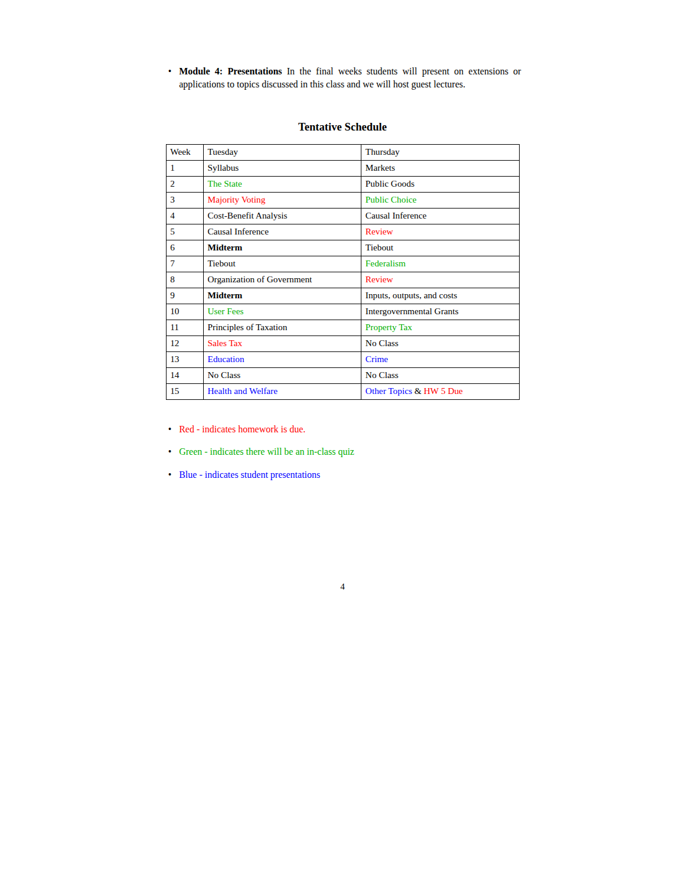Module 4: Presentations In the final weeks students will present on extensions or applications to topics discussed in this class and we will host guest lectures.
Tentative Schedule
| Week | Tuesday | Thursday |
| 1 | Syllabus | Markets |
| 2 | The State | Public Goods |
| 3 | Majority Voting | Public Choice |
| 4 | Cost-Benefit Analysis | Causal Inference |
| 5 | Causal Inference | Review |
| 6 | Midterm | Tiebout |
| 7 | Tiebout | Federalism |
| 8 | Organization of Government | Review |
| 9 | Midterm | Inputs, outputs, and costs |
| 10 | User Fees | Intergovernmental Grants |
| 11 | Principles of Taxation | Property Tax |
| 12 | Sales Tax | No Class |
| 13 | Education | Crime |
| 14 | No Class | No Class |
| 15 | Health and Welfare | Other Topics & HW 5 Due |
Red - indicates homework is due.
Green - indicates there will be an in-class quiz
Blue - indicates student presentations
4